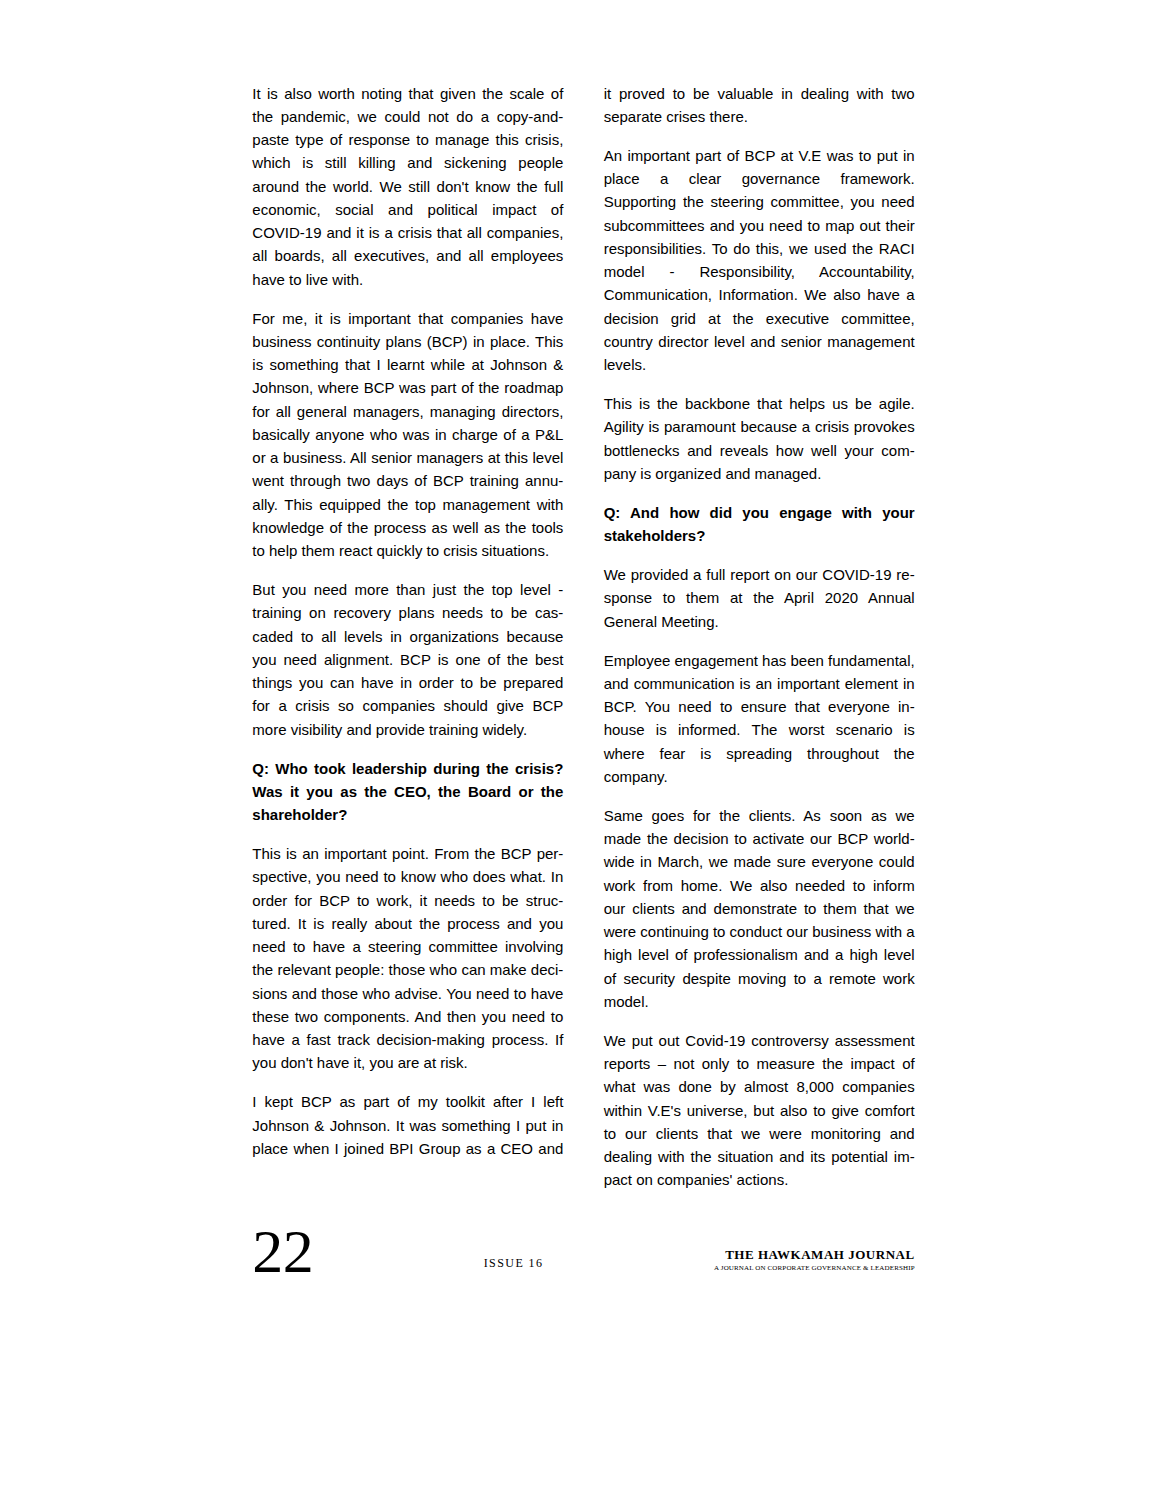It is also worth noting that given the scale of the pandemic, we could not do a copy-and-paste type of response to manage this crisis, which is still killing and sickening people around the world. We still don't know the full economic, social and political impact of COVID-19 and it is a crisis that all companies, all boards, all executives, and all employees have to live with.
For me, it is important that companies have business continuity plans (BCP) in place. This is something that I learnt while at Johnson & Johnson, where BCP was part of the roadmap for all general managers, managing directors, basically anyone who was in charge of a P&L or a business. All senior managers at this level went through two days of BCP training annually. This equipped the top management with knowledge of the process as well as the tools to help them react quickly to crisis situations.
But you need more than just the top level - training on recovery plans needs to be cascaded to all levels in organizations because you need alignment. BCP is one of the best things you can have in order to be prepared for a crisis so companies should give BCP more visibility and provide training widely.
Q: Who took leadership during the crisis? Was it you as the CEO, the Board or the shareholder?
This is an important point. From the BCP perspective, you need to know who does what. In order for BCP to work, it needs to be structured. It is really about the process and you need to have a steering committee involving the relevant people: those who can make decisions and those who advise. You need to have these two components. And then you need to have a fast track decision-making process. If you don't have it, you are at risk.
I kept BCP as part of my toolkit after I left Johnson & Johnson. It was something I put in place when I joined BPI Group as a CEO and it proved to be valuable in dealing with two separate crises there.
An important part of BCP at V.E was to put in place a clear governance framework. Supporting the steering committee, you need subcommittees and you need to map out their responsibilities. To do this, we used the RACI model - Responsibility, Accountability, Communication, Information. We also have a decision grid at the executive committee, country director level and senior management levels.
This is the backbone that helps us be agile. Agility is paramount because a crisis provokes bottlenecks and reveals how well your company is organized and managed.
Q: And how did you engage with your stakeholders?
We provided a full report on our COVID-19 response to them at the April 2020 Annual General Meeting.
Employee engagement has been fundamental, and communication is an important element in BCP. You need to ensure that everyone in-house is informed. The worst scenario is where fear is spreading throughout the company.
Same goes for the clients. As soon as we made the decision to activate our BCP worldwide in March, we made sure everyone could work from home. We also needed to inform our clients and demonstrate to them that we were continuing to conduct our business with a high level of professionalism and a high level of security despite moving to a remote work model.
We put out Covid-19 controversy assessment reports – not only to measure the impact of what was done by almost 8,000 companies within V.E's universe, but also to give comfort to our clients that we were monitoring and dealing with the situation and its potential impact on companies' actions.
22
ISSUE 16
The Hawkamah Journal
A Journal on Corporate Governance & Leadership